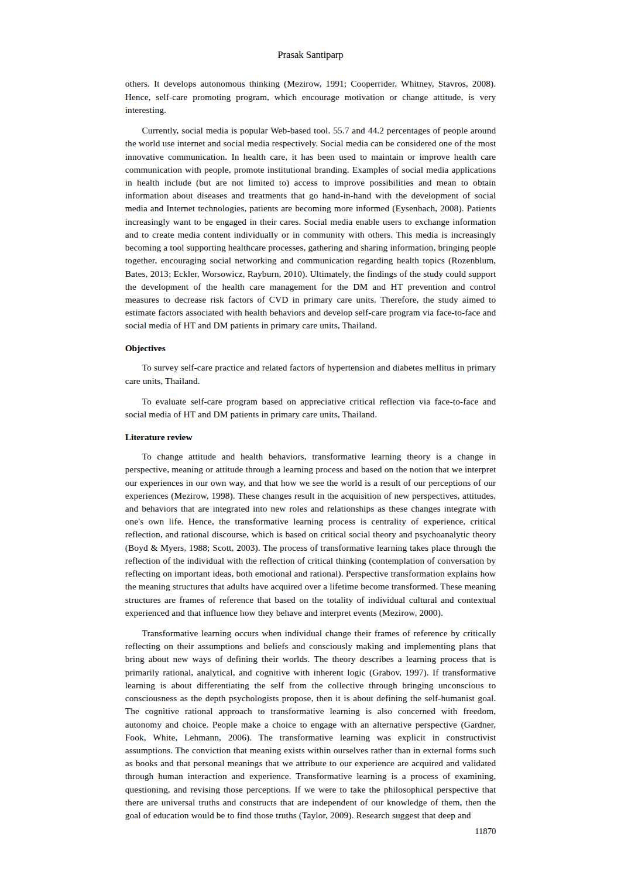Prasak Santiparp
others. It develops autonomous thinking (Mezirow, 1991; Cooperrider, Whitney, Stavros, 2008). Hence, self-care promoting program, which encourage motivation or change attitude, is very interesting.
Currently, social media is popular Web-based tool. 55.7 and 44.2 percentages of people around the world use internet and social media respectively. Social media can be considered one of the most innovative communication. In health care, it has been used to maintain or improve health care communication with people, promote institutional branding. Examples of social media applications in health include (but are not limited to) access to improve possibilities and mean to obtain information about diseases and treatments that go hand-in-hand with the development of social media and Internet technologies, patients are becoming more informed (Eysenbach, 2008). Patients increasingly want to be engaged in their cares. Social media enable users to exchange information and to create media content individually or in community with others. This media is increasingly becoming a tool supporting healthcare processes, gathering and sharing information, bringing people together, encouraging social networking and communication regarding health topics (Rozenblum, Bates, 2013; Eckler, Worsowicz, Rayburn, 2010). Ultimately, the findings of the study could support the development of the health care management for the DM and HT prevention and control measures to decrease risk factors of CVD in primary care units. Therefore, the study aimed to estimate factors associated with health behaviors and develop self-care program via face-to-face and social media of HT and DM patients in primary care units, Thailand.
Objectives
To survey self-care practice and related factors of hypertension and diabetes mellitus in primary care units, Thailand.
To evaluate self-care program based on appreciative critical reflection via face-to-face and social media of HT and DM patients in primary care units, Thailand.
Literature review
To change attitude and health behaviors, transformative learning theory is a change in perspective, meaning or attitude through a learning process and based on the notion that we interpret our experiences in our own way, and that how we see the world is a result of our perceptions of our experiences (Mezirow, 1998). These changes result in the acquisition of new perspectives, attitudes, and behaviors that are integrated into new roles and relationships as these changes integrate with one's own life. Hence, the transformative learning process is centrality of experience, critical reflection, and rational discourse, which is based on critical social theory and psychoanalytic theory (Boyd & Myers, 1988; Scott, 2003). The process of transformative learning takes place through the reflection of the individual with the reflection of critical thinking (contemplation of conversation by reflecting on important ideas, both emotional and rational). Perspective transformation explains how the meaning structures that adults have acquired over a lifetime become transformed. These meaning structures are frames of reference that based on the totality of individual cultural and contextual experienced and that influence how they behave and interpret events (Mezirow, 2000).
Transformative learning occurs when individual change their frames of reference by critically reflecting on their assumptions and beliefs and consciously making and implementing plans that bring about new ways of defining their worlds. The theory describes a learning process that is primarily rational, analytical, and cognitive with inherent logic (Grabov, 1997). If transformative learning is about differentiating the self from the collective through bringing unconscious to consciousness as the depth psychologists propose, then it is about defining the self-humanist goal. The cognitive rational approach to transformative learning is also concerned with freedom, autonomy and choice. People make a choice to engage with an alternative perspective (Gardner, Fook, White, Lehmann, 2006). The transformative learning was explicit in constructivist assumptions. The conviction that meaning exists within ourselves rather than in external forms such as books and that personal meanings that we attribute to our experience are acquired and validated through human interaction and experience. Transformative learning is a process of examining, questioning, and revising those perceptions. If we were to take the philosophical perspective that there are universal truths and constructs that are independent of our knowledge of them, then the goal of education would be to find those truths (Taylor, 2009). Research suggest that deep and
11870